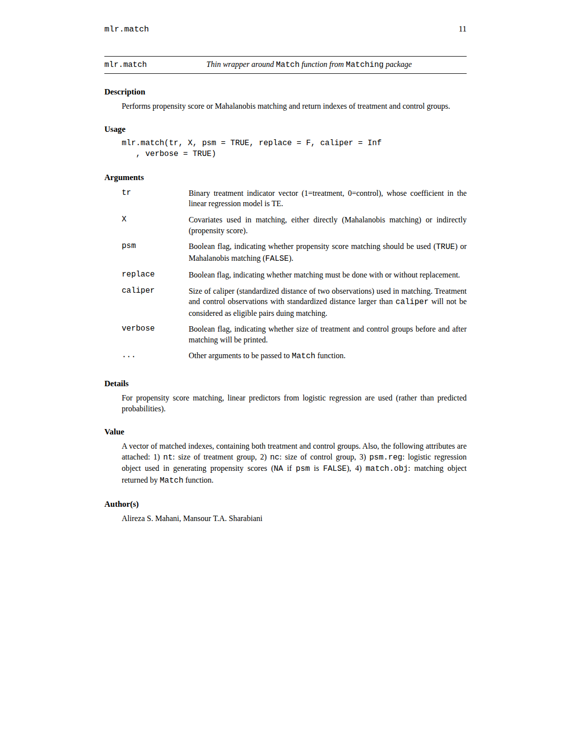mlr.match 11
mlr.match Thin wrapper around Match function from Matching package
Description
Performs propensity score or Mahalanobis matching and return indexes of treatment and control groups.
Usage
mlr.match(tr, X, psm = TRUE, replace = F, caliper = Inf
   , verbose = TRUE)
Arguments
| tr | Binary treatment indicator vector (1=treatment, 0=control), whose coefficient in the linear regression model is TE. |
| X | Covariates used in matching, either directly (Mahalanobis matching) or indirectly (propensity score). |
| psm | Boolean flag, indicating whether propensity score matching should be used ( TRUE ) or Mahalanobis matching ( FALSE ). |
| replace | Boolean flag, indicating whether matching must be done with or without replacement. |
| caliper | Size of caliper (standardized distance of two observations) used in matching. Treatment and control observations with standardized distance larger than caliper will not be considered as eligible pairs duing matching. |
| verbose | Boolean flag, indicating whether size of treatment and control groups before and after matching will be printed. |
| ... | Other arguments to be passed to Match function. |
Details
For propensity score matching, linear predictors from logistic regression are used (rather than predicted probabilities).
Value
A vector of matched indexes, containing both treatment and control groups. Also, the following attributes are attached: 1) nt: size of treatment group, 2) nc: size of control group, 3) psm.reg: logistic regression object used in generating propensity scores (NA if psm is FALSE), 4) match.obj: matching object returned by Match function.
Author(s)
Alireza S. Mahani, Mansour T.A. Sharabiani